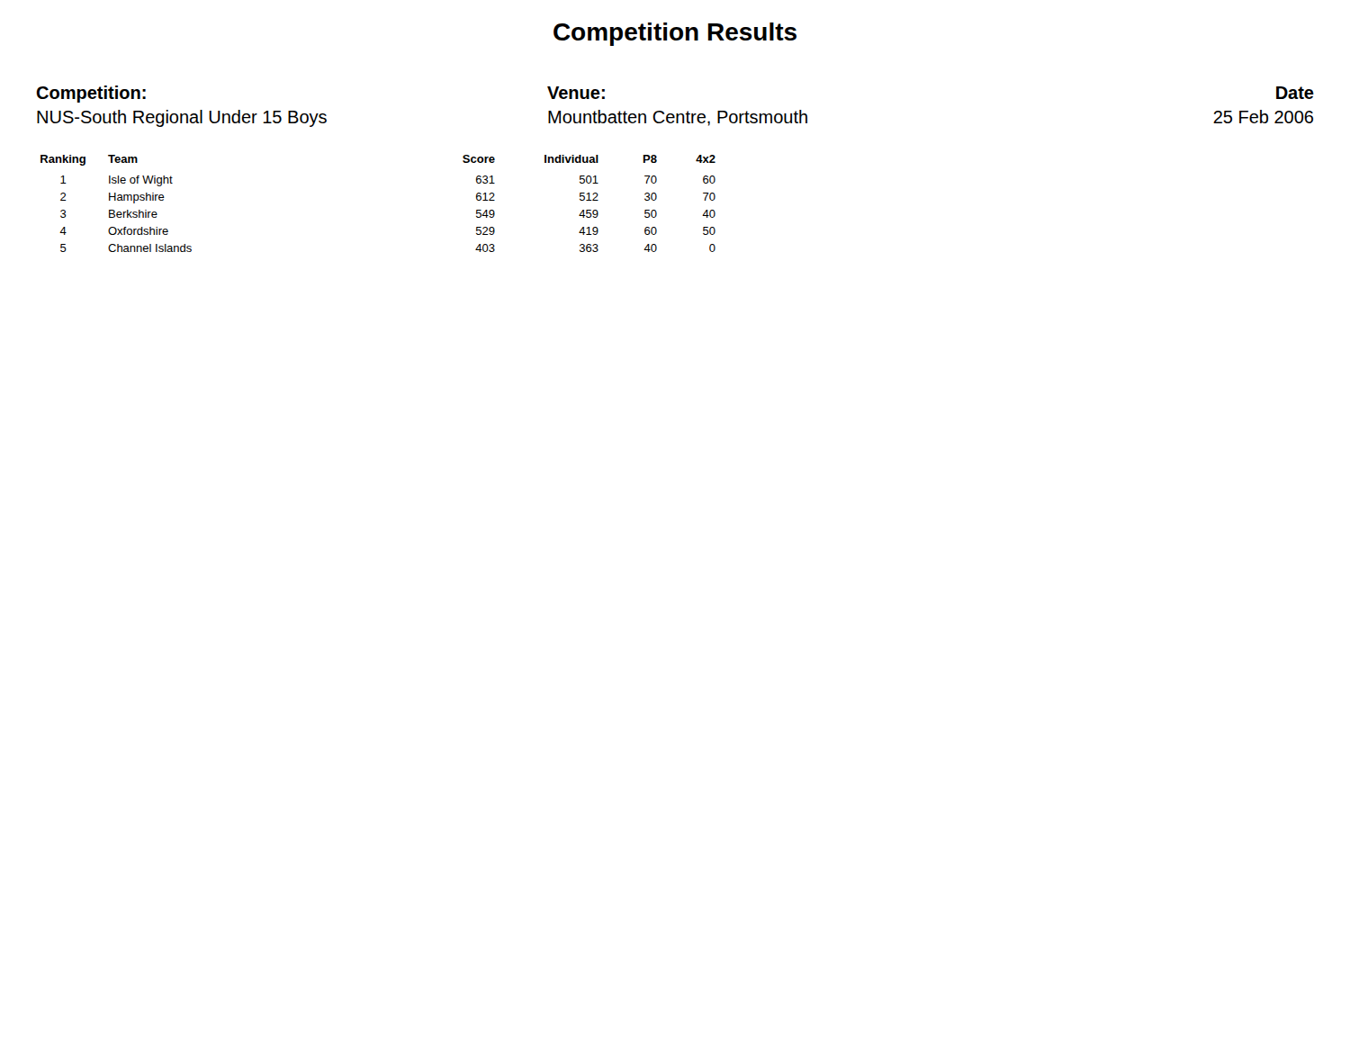Competition Results
Competition: NUS-South Regional Under 15 Boys
Venue: Mountbatten Centre, Portsmouth
Date 25 Feb 2006
| Ranking | Team | Score | Individual | P8 | 4x2 |
| --- | --- | --- | --- | --- | --- |
| 1 | Isle of Wight | 631 | 501 | 70 | 60 |
| 2 | Hampshire | 612 | 512 | 30 | 70 |
| 3 | Berkshire | 549 | 459 | 50 | 40 |
| 4 | Oxfordshire | 529 | 419 | 60 | 50 |
| 5 | Channel Islands | 403 | 363 | 40 | 0 |